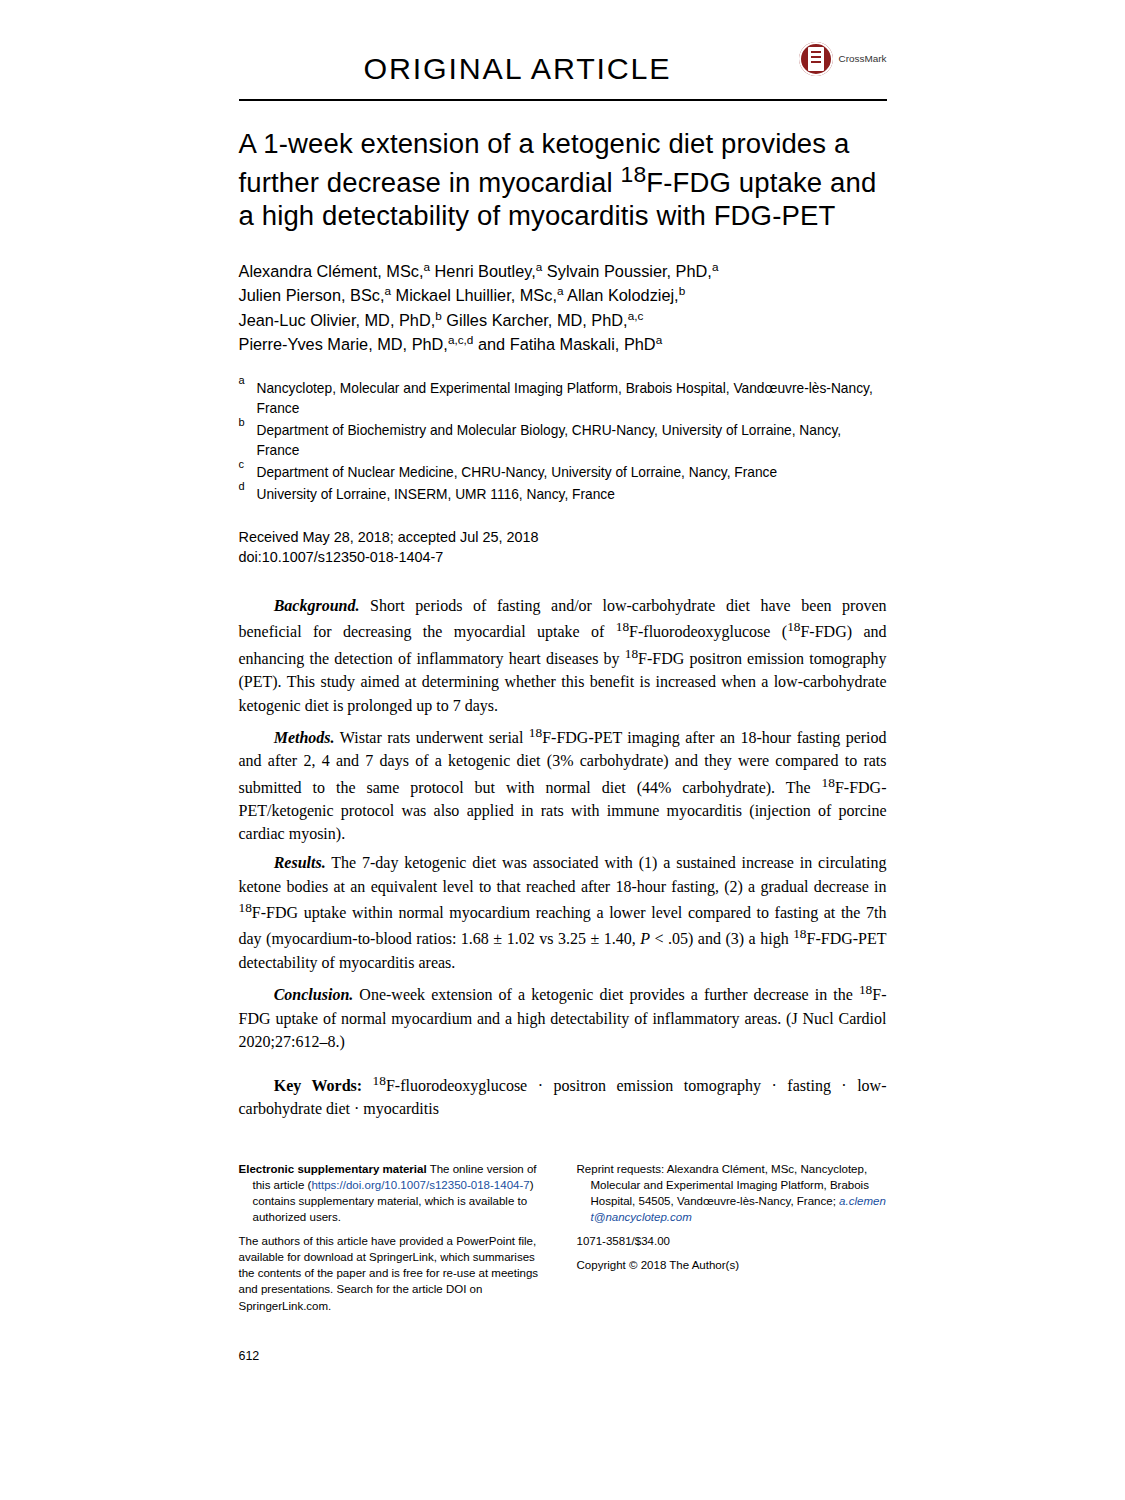CrossMark
ORIGINAL ARTICLE
A 1-week extension of a ketogenic diet provides a further decrease in myocardial 18F-FDG uptake and a high detectability of myocarditis with FDG-PET
Alexandra Clément, MSc,a Henri Boutley,a Sylvain Poussier, PhD,a
Julien Pierson, BSc,a Mickael Lhuillier, MSc,a Allan Kolodziej,b
Jean-Luc Olivier, MD, PhD,b Gilles Karcher, MD, PhD,a,c
Pierre-Yves Marie, MD, PhD,a,c,d and Fatiha Maskali, PhDa
a Nancyclotep, Molecular and Experimental Imaging Platform, Brabois Hospital, Vandœuvre-lès-Nancy, France
b Department of Biochemistry and Molecular Biology, CHRU-Nancy, University of Lorraine, Nancy, France
c Department of Nuclear Medicine, CHRU-Nancy, University of Lorraine, Nancy, France
d University of Lorraine, INSERM, UMR 1116, Nancy, France
Received May 28, 2018; accepted Jul 25, 2018
doi:10.1007/s12350-018-1404-7
Background. Short periods of fasting and/or low-carbohydrate diet have been proven beneficial for decreasing the myocardial uptake of 18F-fluorodeoxyglucose (18F-FDG) and enhancing the detection of inflammatory heart diseases by 18F-FDG positron emission tomography (PET). This study aimed at determining whether this benefit is increased when a low-carbohydrate ketogenic diet is prolonged up to 7 days.
Methods. Wistar rats underwent serial 18F-FDG-PET imaging after an 18-hour fasting period and after 2, 4 and 7 days of a ketogenic diet (3% carbohydrate) and they were compared to rats submitted to the same protocol but with normal diet (44% carbohydrate). The 18F-FDG-PET/ketogenic protocol was also applied in rats with immune myocarditis (injection of porcine cardiac myosin).
Results. The 7-day ketogenic diet was associated with (1) a sustained increase in circulating ketone bodies at an equivalent level to that reached after 18-hour fasting, (2) a gradual decrease in 18F-FDG uptake within normal myocardium reaching a lower level compared to fasting at the 7th day (myocardium-to-blood ratios: 1.68 ± 1.02 vs 3.25 ± 1.40, P < .05) and (3) a high 18F-FDG-PET detectability of myocarditis areas.
Conclusion. One-week extension of a ketogenic diet provides a further decrease in the 18F-FDG uptake of normal myocardium and a high detectability of inflammatory areas. (J Nucl Cardiol 2020;27:612–8.)
Key Words: 18F-fluorodeoxyglucose · positron emission tomography · fasting · low-carbohydrate diet · myocarditis
Electronic supplementary material The online version of this article (https://doi.org/10.1007/s12350-018-1404-7) contains supplementary material, which is available to authorized users.
The authors of this article have provided a PowerPoint file, available for download at SpringerLink, which summarises the contents of the paper and is free for re-use at meetings and presentations. Search for the article DOI on SpringerLink.com.
Reprint requests: Alexandra Clément, MSc, Nancyclotep, Molecular and Experimental Imaging Platform, Brabois Hospital, 54505, Vandœuvre-lès-Nancy, France; a.clement@nancyclotep.com
1071-3581/$34.00
Copyright © 2018 The Author(s)
612